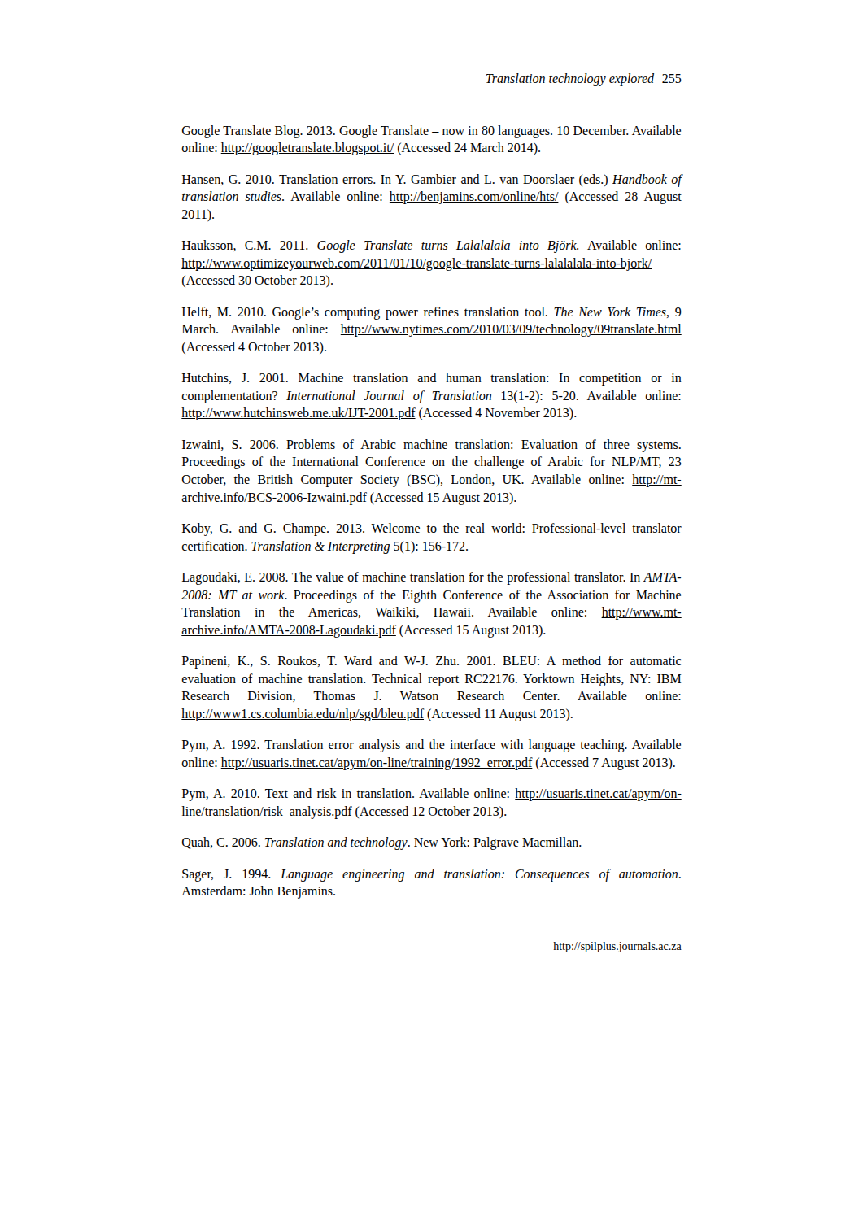Translation technology explored 255
Google Translate Blog. 2013. Google Translate – now in 80 languages. 10 December. Available online: http://googletranslate.blogspot.it/ (Accessed 24 March 2014).
Hansen, G. 2010. Translation errors. In Y. Gambier and L. van Doorslaer (eds.) Handbook of translation studies. Available online: http://benjamins.com/online/hts/ (Accessed 28 August 2011).
Hauksson, C.M. 2011. Google Translate turns Lalalalala into Björk. Available online: http://www.optimizeyourweb.com/2011/01/10/google-translate-turns-lalalalala-into-bjork/ (Accessed 30 October 2013).
Helft, M. 2010. Google’s computing power refines translation tool. The New York Times, 9 March. Available online: http://www.nytimes.com/2010/03/09/technology/09translate.html (Accessed 4 October 2013).
Hutchins, J. 2001. Machine translation and human translation: In competition or in complementation? International Journal of Translation 13(1-2): 5-20. Available online: http://www.hutchinsweb.me.uk/IJT-2001.pdf (Accessed 4 November 2013).
Izwaini, S. 2006. Problems of Arabic machine translation: Evaluation of three systems. Proceedings of the International Conference on the challenge of Arabic for NLP/MT, 23 October, the British Computer Society (BSC), London, UK. Available online: http://mt-archive.info/BCS-2006-Izwaini.pdf (Accessed 15 August 2013).
Koby, G. and G. Champe. 2013. Welcome to the real world: Professional-level translator certification. Translation & Interpreting 5(1): 156-172.
Lagoudaki, E. 2008. The value of machine translation for the professional translator. In AMTA-2008: MT at work. Proceedings of the Eighth Conference of the Association for Machine Translation in the Americas, Waikiki, Hawaii. Available online: http://www.mt-archive.info/AMTA-2008-Lagoudaki.pdf (Accessed 15 August 2013).
Papineni, K., S. Roukos, T. Ward and W-J. Zhu. 2001. BLEU: A method for automatic evaluation of machine translation. Technical report RC22176. Yorktown Heights, NY: IBM Research Division, Thomas J. Watson Research Center. Available online: http://www1.cs.columbia.edu/nlp/sgd/bleu.pdf (Accessed 11 August 2013).
Pym, A. 1992. Translation error analysis and the interface with language teaching. Available online: http://usuaris.tinet.cat/apym/on-line/training/1992_error.pdf (Accessed 7 August 2013).
Pym, A. 2010. Text and risk in translation. Available online: http://usuaris.tinet.cat/apym/on-line/translation/risk_analysis.pdf (Accessed 12 October 2013).
Quah, C. 2006. Translation and technology. New York: Palgrave Macmillan.
Sager, J. 1994. Language engineering and translation: Consequences of automation. Amsterdam: John Benjamins.
http://spilplus.journals.ac.za